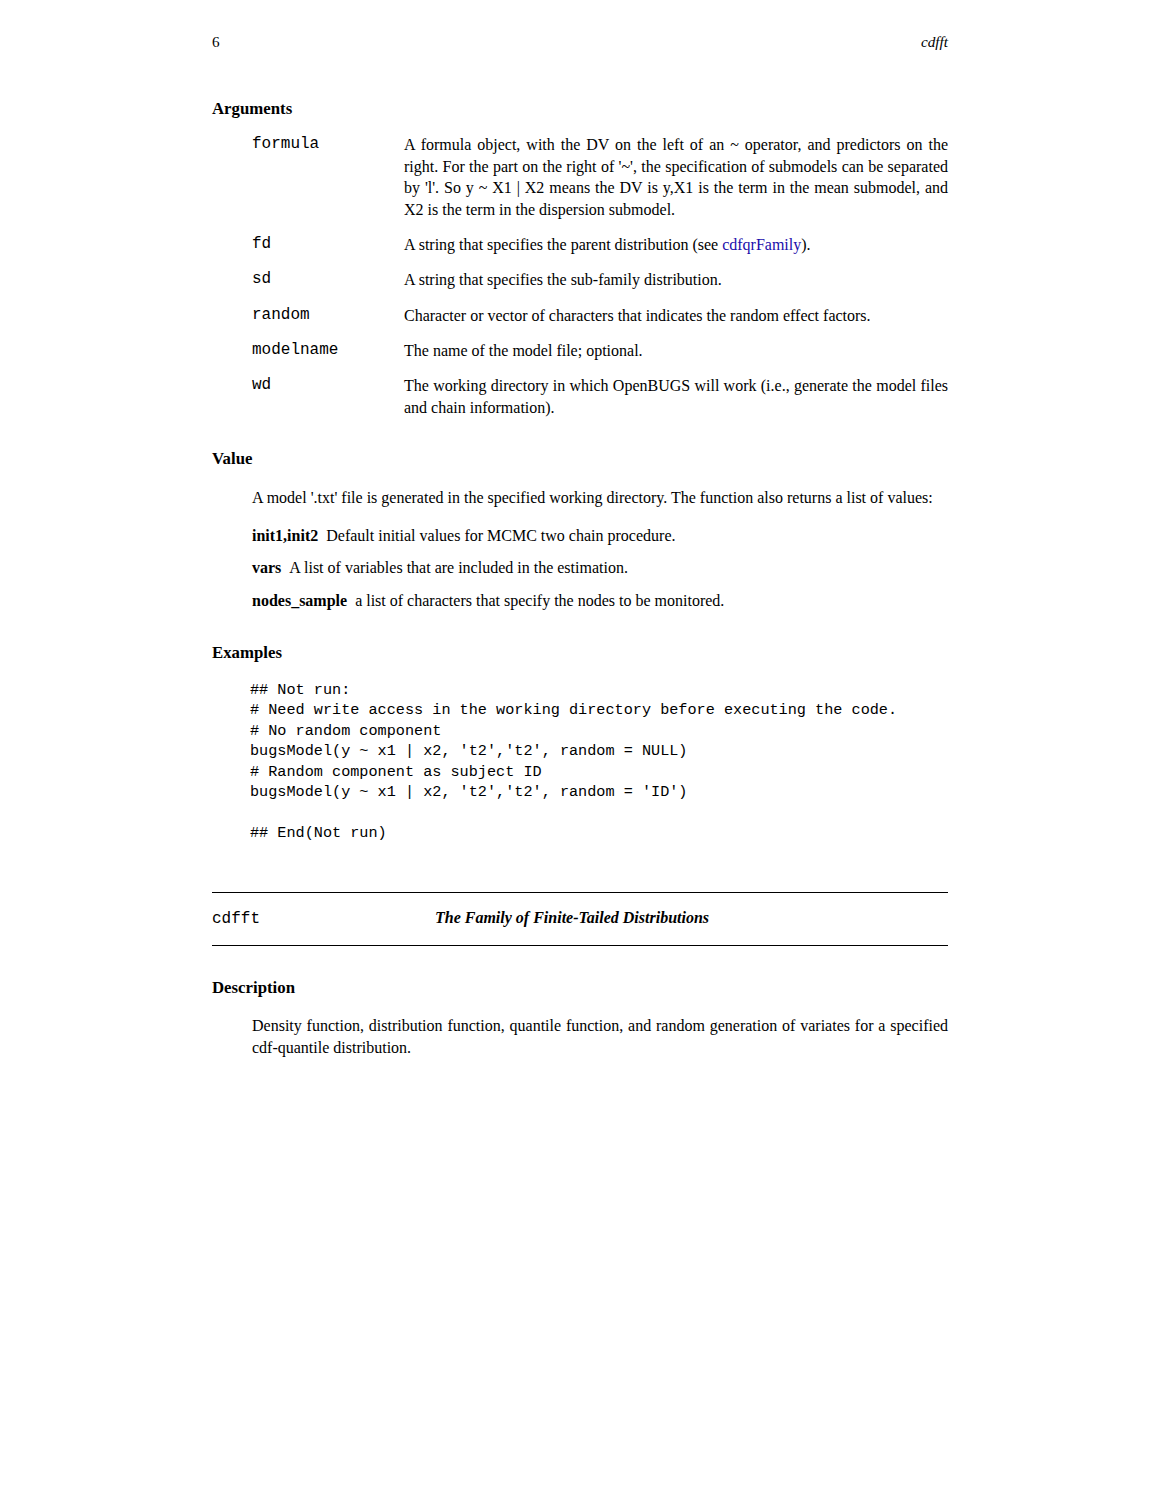6 cdfft
Arguments
formula
A formula object, with the DV on the left of an ~ operator, and predictors on the right. For the part on the right of '~', the specification of submodels can be separated by 'l'. So y ~ X1 | X2 means the DV is y,X1 is the term in the mean submodel, and X2 is the term in the dispersion submodel.
fd
A string that specifies the parent distribution (see cdfqrFamily).
sd
A string that specifies the sub-family distribution.
random
Character or vector of characters that indicates the random effect factors.
modelname
The name of the model file; optional.
wd
The working directory in which OpenBUGS will work (i.e., generate the model files and chain information).
Value
A model '.txt' file is generated in the specified working directory. The function also returns a list of values:
init1,init2
Default initial values for MCMC two chain procedure.
vars
A list of variables that are included in the estimation.
nodes_sample
a list of characters that specify the nodes to be monitored.
Examples
## Not run:
# Need write access in the working directory before executing the code.
# No random component
bugsModel(y ~ x1 | x2, 't2','t2', random = NULL)
# Random component as subject ID
bugsModel(y ~ x1 | x2, 't2','t2', random = 'ID')

## End(Not run)
cdfft The Family of Finite-Tailed Distributions
Description
Density function, distribution function, quantile function, and random generation of variates for a specified cdf-quantile distribution.